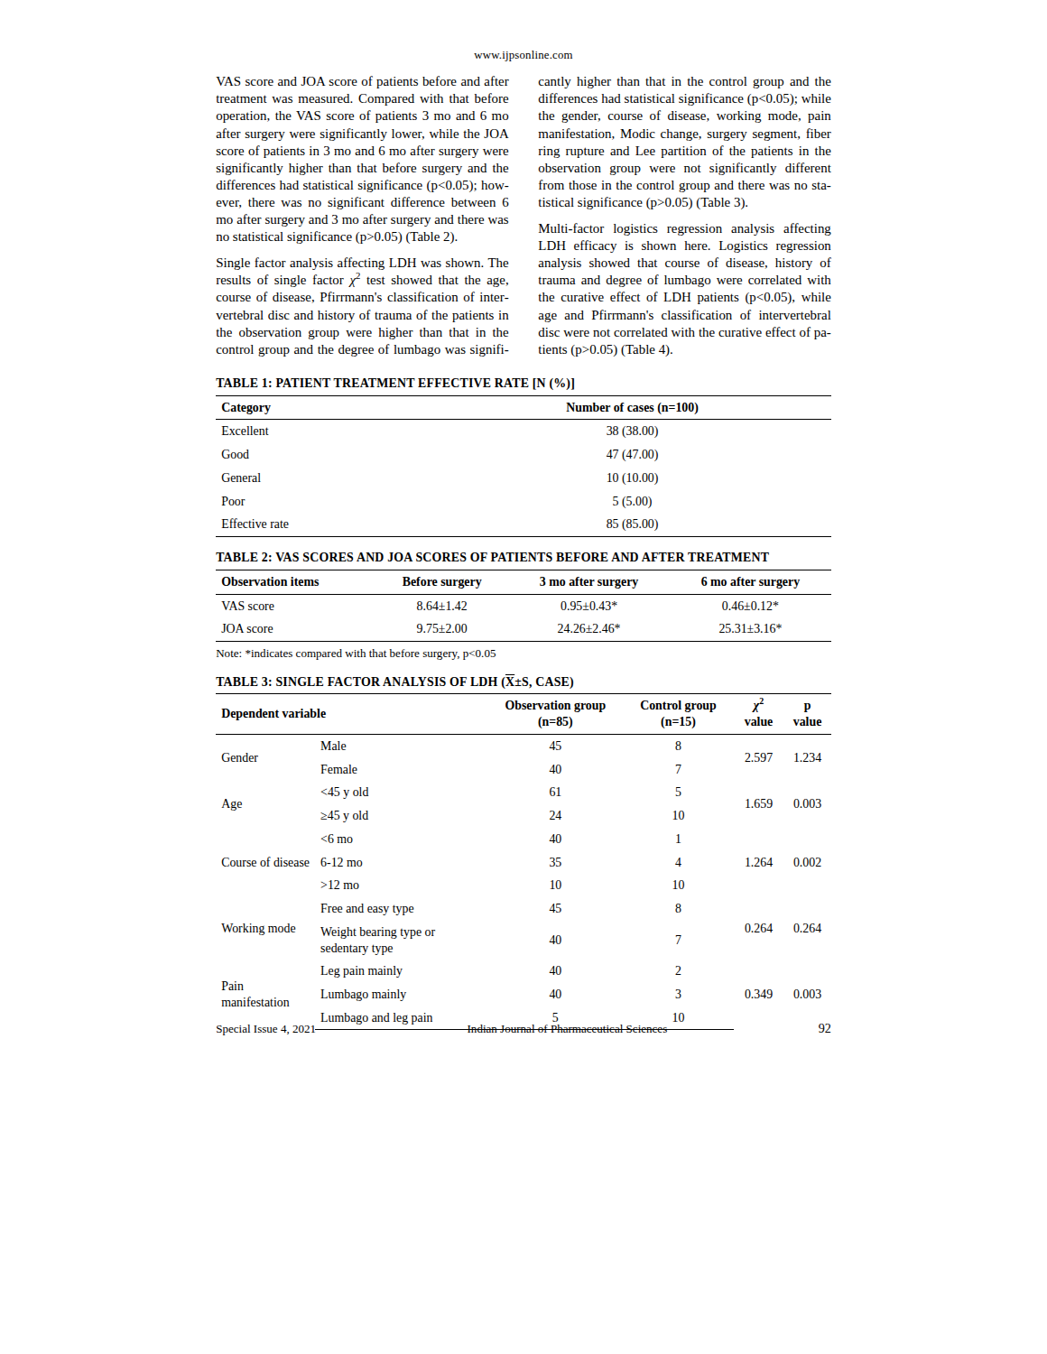www.ijpsonline.com
VAS score and JOA score of patients before and after treatment was measured. Compared with that before operation, the VAS score of patients 3 mo and 6 mo after surgery were significantly lower, while the JOA score of patients in 3 mo and 6 mo after surgery were significantly higher than that before surgery and the differences had statistical significance (p<0.05); however, there was no significant difference between 6 mo after surgery and 3 mo after surgery and there was no statistical significance (p>0.05) (Table 2).
Single factor analysis affecting LDH was shown. The results of single factor χ2 test showed that the age, course of disease, Pfirrmann's classification of intervertebral disc and history of trauma of the patients in the observation group were higher than that in the control group and the degree of lumbago was significantly higher than that in the control group and the differences had statistical significance (p<0.05); while the gender, course of disease, working mode, pain manifestation, Modic change, surgery segment, fiber ring rupture and Lee partition of the patients in the observation group were not significantly different from those in the control group and there was no statistical significance (p>0.05) (Table 3).
Multi-factor logistics regression analysis affecting LDH efficacy is shown here. Logistics regression analysis showed that course of disease, history of trauma and degree of lumbago were correlated with the curative effect of LDH patients (p<0.05), while age and Pfirrmann's classification of intervertebral disc were not correlated with the curative effect of patients (p>0.05) (Table 4).
Table 1: Patient treatment effective rate [n (%)]
| Category | Number of cases (n=100) |
| --- | --- |
| Excellent | 38 (38.00) |
| Good | 47 (47.00) |
| General | 10 (10.00) |
| Poor | 5 (5.00) |
| Effective rate | 85 (85.00) |
Table 2: VAS scores and JOA scores of patients before and after treatment
| Observation items | Before surgery | 3 mo after surgery | 6 mo after surgery |
| --- | --- | --- | --- |
| VAS score | 8.64±1.42 | 0.95±0.43* | 0.46±0.12* |
| JOA score | 9.75±2.00 | 24.26±2.46* | 25.31±3.16* |
Note: *indicates compared with that before surgery, p<0.05
Table 3: Single factor analysis of LDH (x±s, case)
| Dependent variable | Observation group (n=85) | Control group (n=15) | χ 2 value | p value |
| --- | --- | --- | --- | --- |
| Gender | Male | 45 | 8 | 2.597 | 1.234 |
| Female | 40 | 7 |
| Age | <45 y old | 61 | 5 | 1.659 | 0.003 |
| ≥45 y old | 24 | 10 |
| Course of disease | <6 mo | 40 | 1 | 1.264 | 0.002 |
| 6-12 mo | 35 | 4 |
| >12 mo | 10 | 10 |
| Working mode | Free and easy type | 45 | 8 | 0.264 | 0.264 |
| Weight bearing type or sedentary type | 40 | 7 |
| Pain manifestation | Leg pain mainly | 40 | 2 | 0.349 | 0.003 |
| Lumbago mainly | 40 | 3 |
| Lumbago and leg pain | 5 | 10 |
Special Issue 4, 2021
Indian Journal of Pharmaceutical Sciences
92